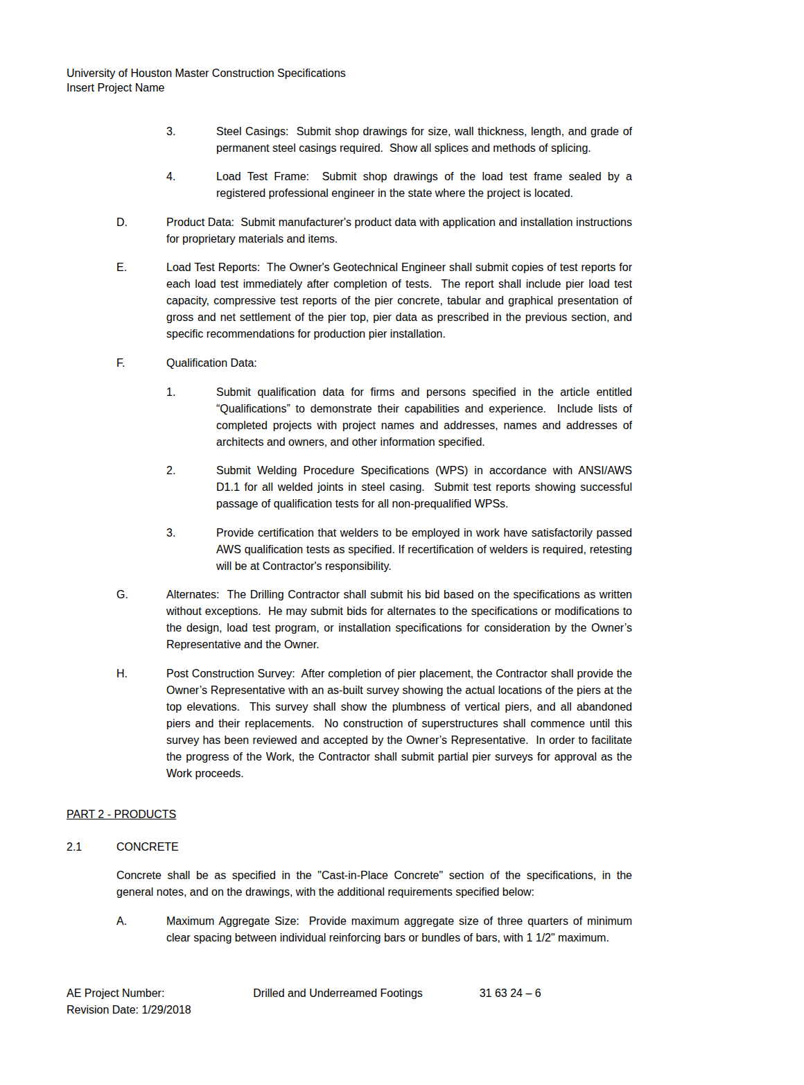University of Houston Master Construction Specifications
Insert Project Name
3.
Steel Casings: Submit shop drawings for size, wall thickness, length, and grade of permanent steel casings required. Show all splices and methods of splicing.
4.
Load Test Frame: Submit shop drawings of the load test frame sealed by a registered professional engineer in the state where the project is located.
D.
Product Data: Submit manufacturer's product data with application and installation instructions for proprietary materials and items.
E.
Load Test Reports: The Owner's Geotechnical Engineer shall submit copies of test reports for each load test immediately after completion of tests. The report shall include pier load test capacity, compressive test reports of the pier concrete, tabular and graphical presentation of gross and net settlement of the pier top, pier data as prescribed in the previous section, and specific recommendations for production pier installation.
F.
Qualification Data:
1.
Submit qualification data for firms and persons specified in the article entitled “Qualifications” to demonstrate their capabilities and experience. Include lists of completed projects with project names and addresses, names and addresses of architects and owners, and other information specified.
2.
Submit Welding Procedure Specifications (WPS) in accordance with ANSI/AWS D1.1 for all welded joints in steel casing. Submit test reports showing successful passage of qualification tests for all non-prequalified WPSs.
3.
Provide certification that welders to be employed in work have satisfactorily passed AWS qualification tests as specified. If recertification of welders is required, retesting will be at Contractor's responsibility.
G.
Alternates: The Drilling Contractor shall submit his bid based on the specifications as written without exceptions. He may submit bids for alternates to the specifications or modifications to the design, load test program, or installation specifications for consideration by the Owner’s Representative and the Owner.
H.
Post Construction Survey: After completion of pier placement, the Contractor shall provide the Owner’s Representative with an as-built survey showing the actual locations of the piers at the top elevations. This survey shall show the plumbness of vertical piers, and all abandoned piers and their replacements. No construction of superstructures shall commence until this survey has been reviewed and accepted by the Owner’s Representative. In order to facilitate the progress of the Work, the Contractor shall submit partial pier surveys for approval as the Work proceeds.
PART 2 - PRODUCTS
2.1
CONCRETE
Concrete shall be as specified in the "Cast-in-Place Concrete" section of the specifications, in the general notes, and on the drawings, with the additional requirements specified below:
A.
Maximum Aggregate Size: Provide maximum aggregate size of three quarters of minimum clear spacing between individual reinforcing bars or bundles of bars, with 1 1/2" maximum.
AE Project Number:
Revision Date: 1/29/2018
Drilled and Underreamed Footings
31 63 24 – 6